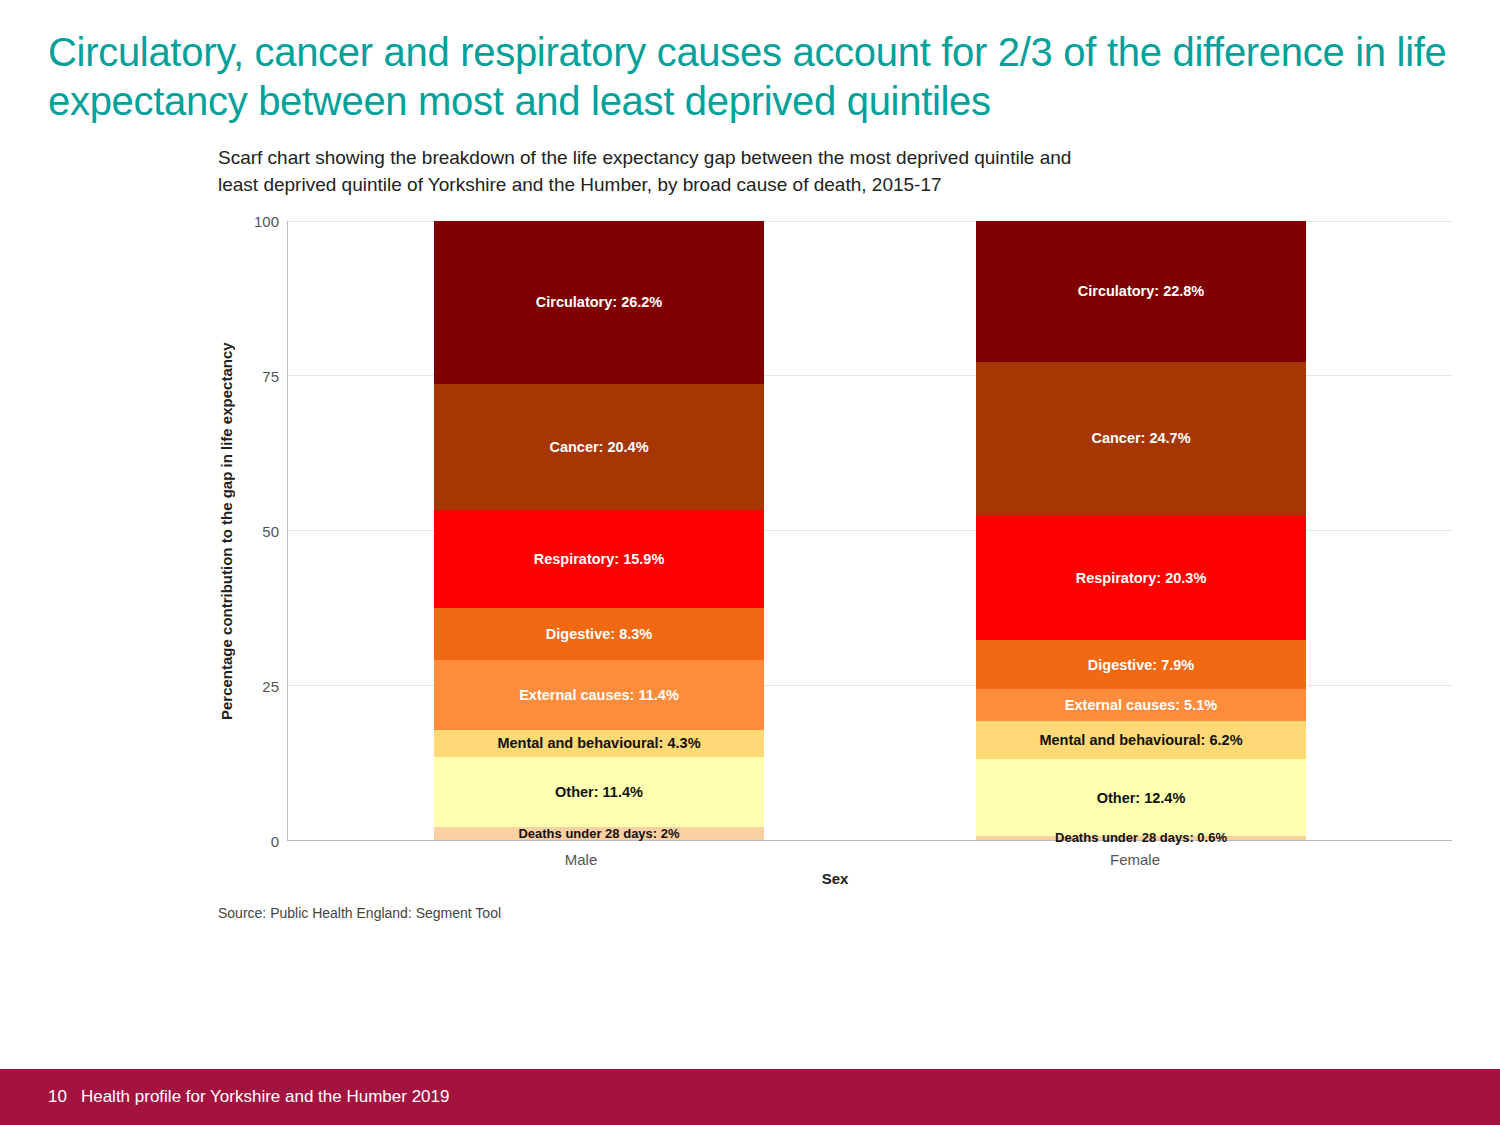Circulatory, cancer and respiratory causes account for 2/3 of the difference in life expectancy between most and least deprived quintiles
Scarf chart showing the breakdown of the life expectancy gap between the most deprived quintile and least deprived quintile of Yorkshire and the Humber, by broad cause of death, 2015-17
Percentage contribution to the gap in life expectancy
100 75 50 25 0
Circulatory: 26.2%
Cancer: 20.4%
Respiratory: 15.9%
Digestive: 8.3%
External causes: 11.4%
Mental and behavioural: 4.3%
Other: 11.4%
Deaths under 28 days: 2%
Circulatory: 22.8%
Cancer: 24.7%
Respiratory: 20.3%
Digestive: 7.9%
External causes: 5.1%
Mental and behavioural: 6.2%
Other: 12.4%
Deaths under 28 days: 0.6%
Male Female
Sex
Source: Public Health England: Segment Tool
10 Health profile for Yorkshire and the Humber 2019